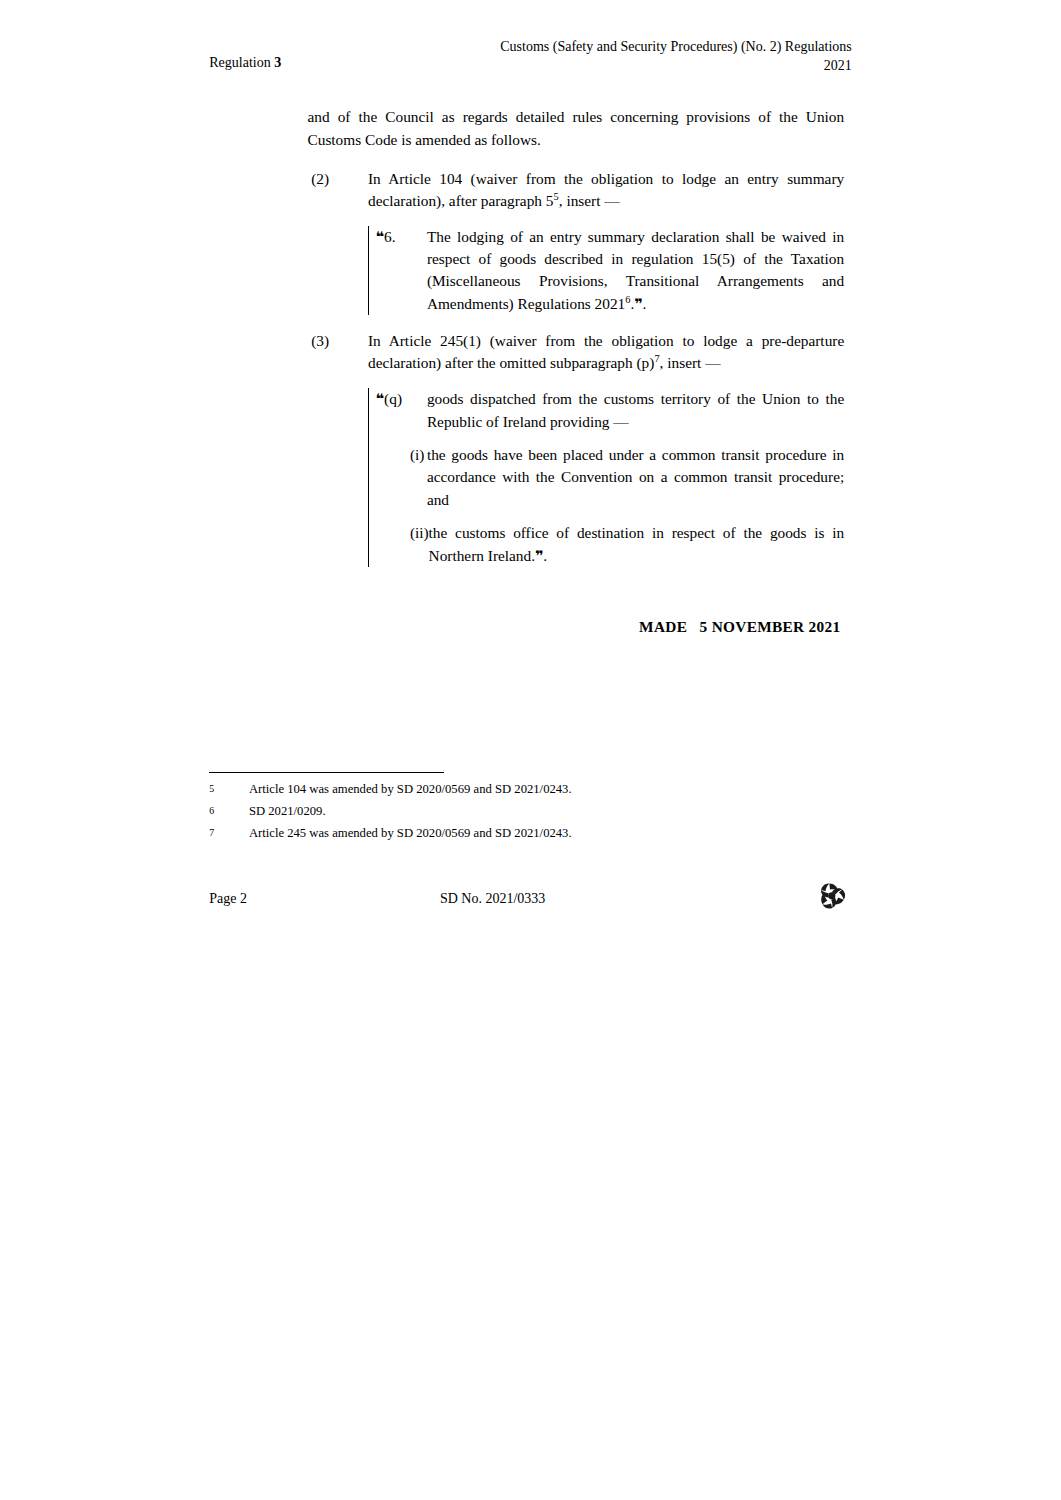Regulation 3
Customs (Safety and Security Procedures) (No. 2) Regulations
2021
and of the Council as regards detailed rules concerning provisions of the Union Customs Code is amended as follows.
(2)
In Article 104 (waiver from the obligation to lodge an entry summary declaration), after paragraph 55, insert —
6.
The lodging of an entry summary declaration shall be waived in respect of goods described in regulation 15(5) of the Taxation (Miscellaneous Provisions, Transitional Arrangements and Amendments) Regulations 20216. .
(3)
In Article 245(1) (waiver from the obligation to lodge a pre-departure declaration) after the omitted subparagraph (p)7, insert —
(q)
goods dispatched from the customs territory of the Union to the Republic of Ireland providing —
(i)
the goods have been placed under a common transit procedure in accordance with the Convention on a common transit procedure; and
(ii)
the customs office of destination in respect of the goods is in Northern Ireland. .
MADE 5 NOVEMBER 2021
5
Article 104 was amended by SD 2020/0569 and SD 2021/0243.
6
SD 2021/0209.
7
Article 245 was amended by SD 2020/0569 and SD 2021/0243.
Page 2
SD No. 2021/0333